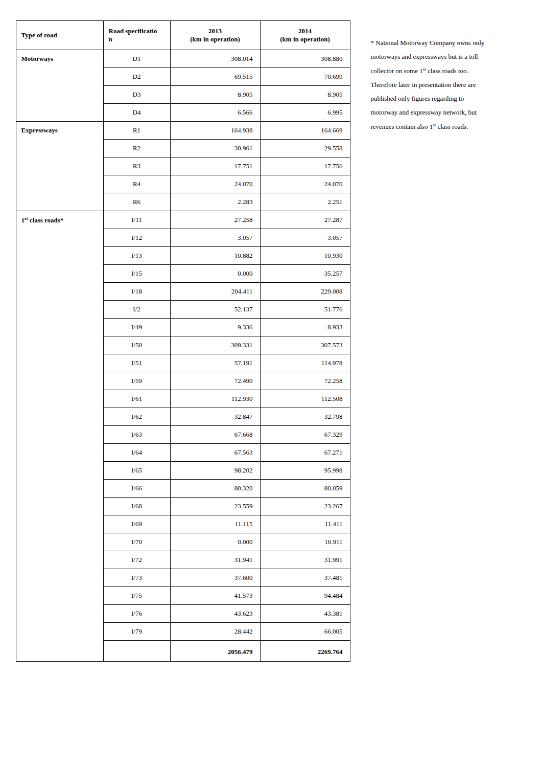| Type of road | Road specificatio n | 2013 (km in operation) | 2014 (km in operation) |
| --- | --- | --- | --- |
| Motorways | D1 | 308.014 | 308.880 |
| D2 | 69.515 | 70.699 |
| D3 | 8.905 | 8.905 |
| D4 | 6.566 | 6.995 |
| Expressways | R1 | 164.938 | 164.669 |
| R2 | 30.961 | 29.558 |
| R3 | 17.751 | 17.756 |
| R4 | 24.070 | 24.070 |
| R6 | 2.283 | 2.251 |
| 1 st class roads* | I/11 | 27.258 | 27.287 |
| I/12 | 3.057 | 3.057 |
| I/13 | 10.882 | 10.930 |
| I/15 | 0.000 | 35.257 |
| I/18 | 204.411 | 229.008 |
| I/2 | 52.137 | 51.776 |
| I/49 | 9.336 | 8.933 |
| I/50 | 309.331 | 307.573 |
| I/51 | 57.191 | 114.978 |
| I/59 | 72.490 | 72.258 |
| I/61 | 112.930 | 112.508 |
| I/62 | 32.847 | 32.798 |
| I/63 | 67.668 | 67.329 |
| I/64 | 67.563 | 67.271 |
| I/65 | 98.202 | 95.998 |
| I/66 | 80.320 | 80.059 |
| I/68 | 23.559 | 23.267 |
| I/69 | 11.115 | 11.411 |
| I/70 | 0.000 | 10.911 |
| I/72 | 31.941 | 31.991 |
| I/73 | 37.600 | 37.481 |
| I/75 | 41.573 | 94.484 |
| I/76 | 43.623 | 43.381 |
| I/79 | 28.442 | 66.005 |
| | 2056.479 | 2269.764 |
* National Motorway Company owns only motorways and expressways but is a toll collector on some 1st class roads too. Therefore later in presentation there are published only figures regarding to motorway and expressway network, but revenues contain also 1st class roads.